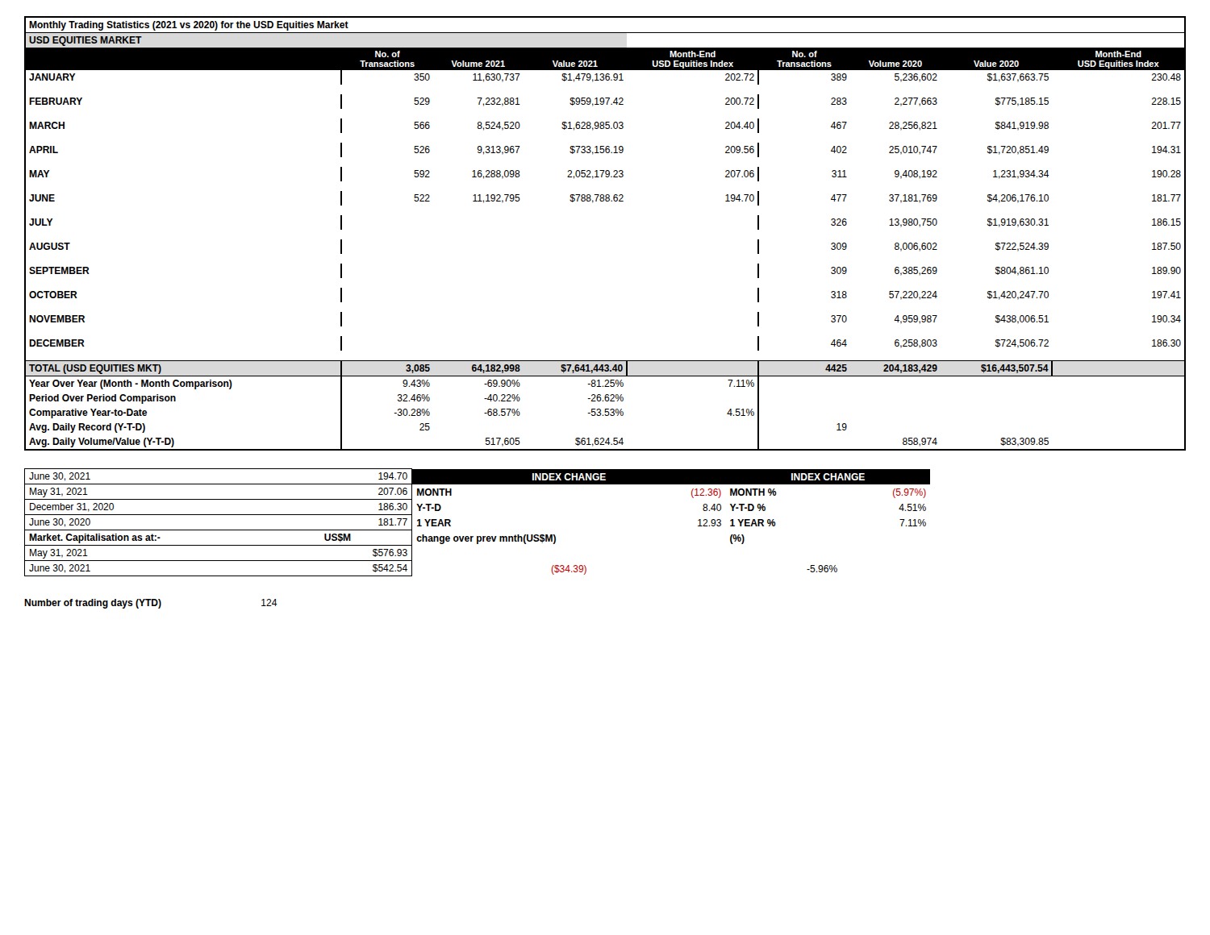| Monthly Trading Statistics (2021 vs 2020) for the USD Equities Market |
| USD EQUITIES MARKET | |
| | No. of Transactions | Volume 2021 | Value 2021 | Month-End USD Equities Index | No. of Transactions | Volume 2020 | Value 2020 | Month-End USD Equities Index |
| JANUARY | 350 | 11,630,737 | $1,479,136.91 | 202.72 | 389 | 5,236,602 | $1,637,663.75 | 230.48 |
| FEBRUARY | 529 | 7,232,881 | $959,197.42 | 200.72 | 283 | 2,277,663 | $775,185.15 | 228.15 |
| MARCH | 566 | 8,524,520 | $1,628,985.03 | 204.40 | 467 | 28,256,821 | $841,919.98 | 201.77 |
| APRIL | 526 | 9,313,967 | $733,156.19 | 209.56 | 402 | 25,010,747 | $1,720,851.49 | 194.31 |
| MAY | 592 | 16,288,098 | 2,052,179.23 | 207.06 | 311 | 9,408,192 | 1,231,934.34 | 190.28 |
| JUNE | 522 | 11,192,795 | $788,788.62 | 194.70 | 477 | 37,181,769 | $4,206,176.10 | 181.77 |
| JULY | | | | | 326 | 13,980,750 | $1,919,630.31 | 186.15 |
| AUGUST | | | | | 309 | 8,006,602 | $722,524.39 | 187.50 |
| SEPTEMBER | | | | | 309 | 6,385,269 | $804,861.10 | 189.90 |
| OCTOBER | | | | | 318 | 57,220,224 | $1,420,247.70 | 197.41 |
| NOVEMBER | | | | | 370 | 4,959,987 | $438,006.51 | 190.34 |
| DECEMBER | | | | | 464 | 6,258,803 | $724,506.72 | 186.30 |
| TOTAL (USD EQUITIES MKT) | 3,085 | 64,182,998 | $7,641,443.40 | | 4425 | 204,183,429 | $16,443,507.54 | |
| Year Over Year (Month - Month Comparison) | 9.43% | -69.90% | -81.25% | 7.11% | | | | |
| Period Over Period Comparison | 32.46% | -40.22% | -26.62% | | | | | |
| Comparative Year-to-Date | -30.28% | -68.57% | -53.53% | 4.51% | | | | |
| Avg. Daily Record (Y-T-D) | 25 | | | | 19 | | | |
| Avg. Daily Volume/Value (Y-T-D) | | 517,605 | $61,624.54 | | | 858,974 | $83,309.85 | |
| June 30, 2021 | 194.70 | INDEX CHANGE | INDEX CHANGE |
| May 31, 2021 | 207.06 | MONTH | (12.36) | MONTH % | (5.97%) |
| December 31, 2020 | 186.30 | Y-T-D | 8.40 | Y-T-D % | 4.51% |
| June 30, 2020 | 181.77 | 1 YEAR | 12.93 | 1 YEAR % | 7.11% |
| Market. Capitalisation as at:- | US$M | change over prev mnth(US$M) | (%) | |
| May 31, 2021 | $576.93 | | | |
| June 30, 2021 | $542.54 | ($34.39) | -5.96% | |
Number of trading days (YTD) 124